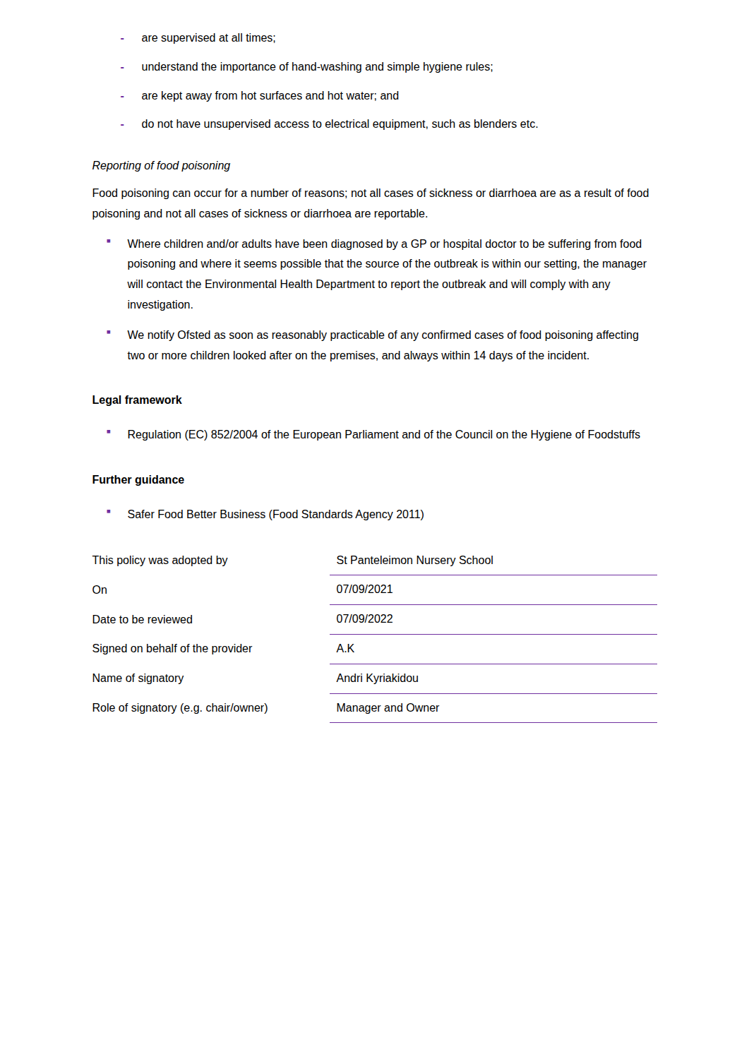are supervised at all times;
understand the importance of hand-washing and simple hygiene rules;
are kept away from hot surfaces and hot water; and
do not have unsupervised access to electrical equipment, such as blenders etc.
Reporting of food poisoning
Food poisoning can occur for a number of reasons; not all cases of sickness or diarrhoea are as a result of food poisoning and not all cases of sickness or diarrhoea are reportable.
Where children and/or adults have been diagnosed by a GP or hospital doctor to be suffering from food poisoning and where it seems possible that the source of the outbreak is within our setting, the manager will contact the Environmental Health Department to report the outbreak and will comply with any investigation.
We notify Ofsted as soon as reasonably practicable of any confirmed cases of food poisoning affecting two or more children looked after on the premises, and always within 14 days of the incident.
Legal framework
Regulation (EC) 852/2004 of the European Parliament and of the Council on the Hygiene of Foodstuffs
Further guidance
Safer Food Better Business (Food Standards Agency 2011)
| This policy was adopted by | St Panteleimon Nursery School |
| On | 07/09/2021 |
| Date to be reviewed | 07/09/2022 |
| Signed on behalf of the provider | A.K |
| Name of signatory | Andri Kyriakidou |
| Role of signatory (e.g. chair/owner) | Manager and Owner |